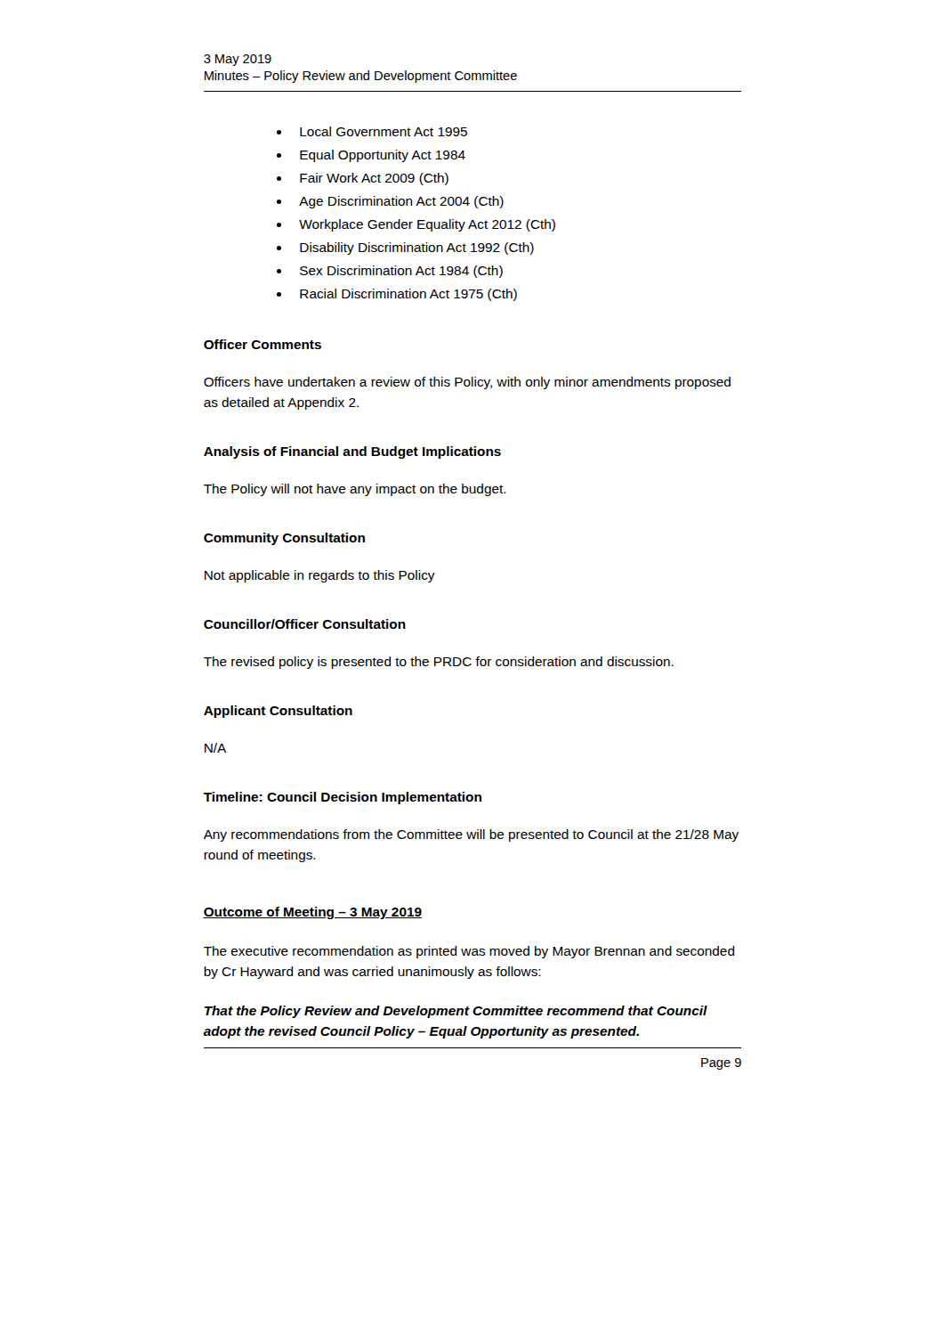3 May 2019 Minutes – Policy Review and Development Committee
Local Government Act 1995
Equal Opportunity Act 1984
Fair Work Act 2009 (Cth)
Age Discrimination Act 2004 (Cth)
Workplace Gender Equality Act 2012 (Cth)
Disability Discrimination Act 1992 (Cth)
Sex Discrimination Act 1984 (Cth)
Racial Discrimination Act 1975 (Cth)
Officer Comments
Officers have undertaken a review of this Policy, with only minor amendments proposed as detailed at Appendix 2.
Analysis of Financial and Budget Implications
The Policy will not have any impact on the budget.
Community Consultation
Not applicable in regards to this Policy
Councillor/Officer Consultation
The revised policy is presented to the PRDC for consideration and discussion.
Applicant Consultation
N/A
Timeline: Council Decision Implementation
Any recommendations from the Committee will be presented to Council at the 21/28 May round of meetings.
Outcome of Meeting – 3 May 2019
The executive recommendation as printed was moved by Mayor Brennan and seconded by Cr Hayward and was carried unanimously as follows:
That the Policy Review and Development Committee recommend that Council adopt the revised Council Policy – Equal Opportunity as presented.
Page 9